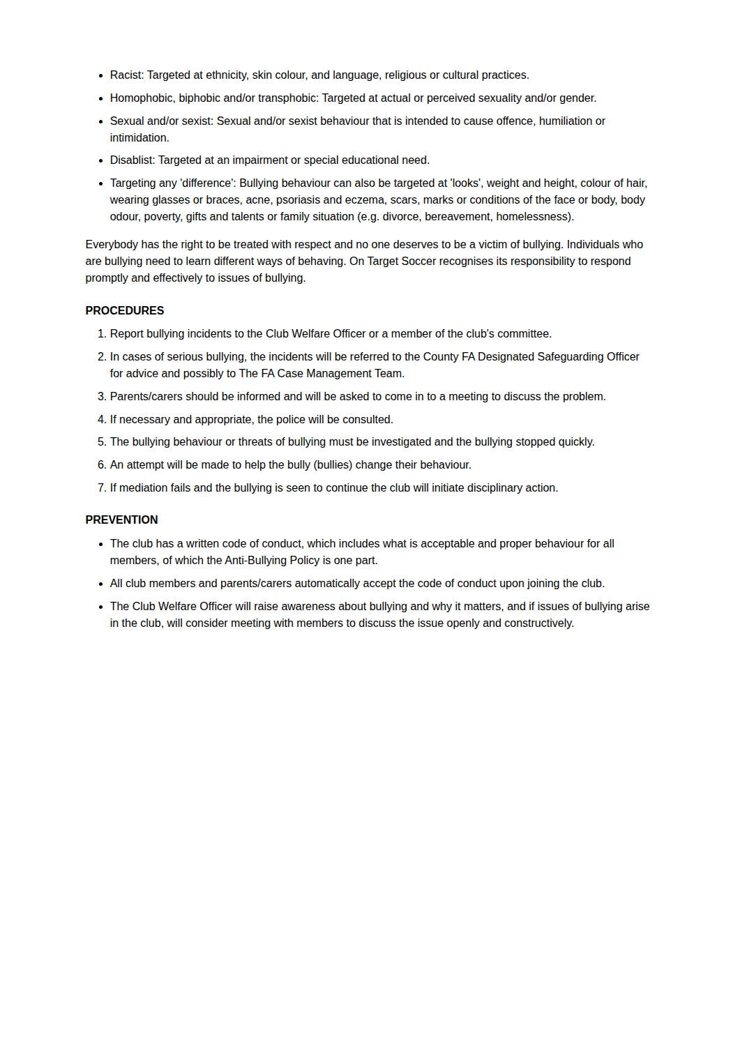Racist: Targeted at ethnicity, skin colour, and language, religious or cultural practices.
Homophobic, biphobic and/or transphobic: Targeted at actual or perceived sexuality and/or gender.
Sexual and/or sexist: Sexual and/or sexist behaviour that is intended to cause offence, humiliation or intimidation.
Disablist: Targeted at an impairment or special educational need.
Targeting any 'difference': Bullying behaviour can also be targeted at 'looks', weight and height, colour of hair, wearing glasses or braces, acne, psoriasis and eczema, scars, marks or conditions of the face or body, body odour, poverty, gifts and talents or family situation (e.g. divorce, bereavement, homelessness).
Everybody has the right to be treated with respect and no one deserves to be a victim of bullying. Individuals who are bullying need to learn different ways of behaving. On Target Soccer recognises its responsibility to respond promptly and effectively to issues of bullying.
PROCEDURES
Report bullying incidents to the Club Welfare Officer or a member of the club's committee.
In cases of serious bullying, the incidents will be referred to the County FA Designated Safeguarding Officer for advice and possibly to The FA Case Management Team.
Parents/carers should be informed and will be asked to come in to a meeting to discuss the problem.
If necessary and appropriate, the police will be consulted.
The bullying behaviour or threats of bullying must be investigated and the bullying stopped quickly.
An attempt will be made to help the bully (bullies) change their behaviour.
If mediation fails and the bullying is seen to continue the club will initiate disciplinary action.
PREVENTION
The club has a written code of conduct, which includes what is acceptable and proper behaviour for all members, of which the Anti-Bullying Policy is one part.
All club members and parents/carers automatically accept the code of conduct upon joining the club.
The Club Welfare Officer will raise awareness about bullying and why it matters, and if issues of bullying arise in the club, will consider meeting with members to discuss the issue openly and constructively.